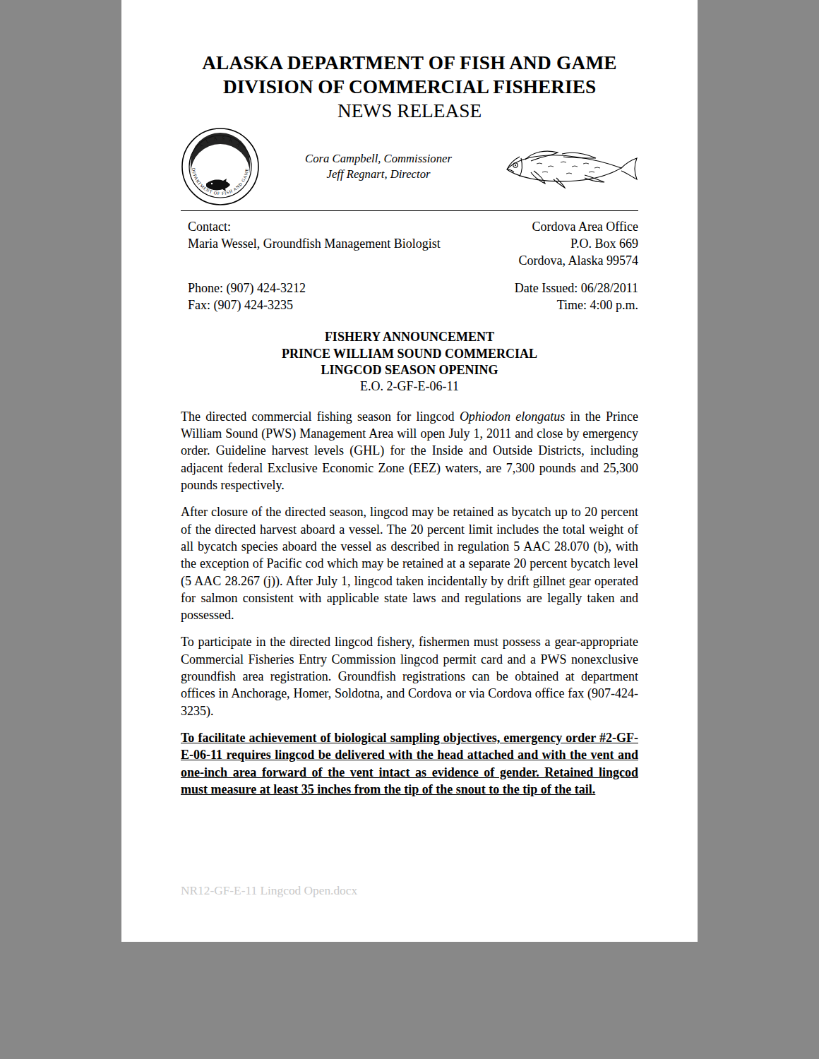ALASKA DEPARTMENT OF FISH AND GAME
DIVISION OF COMMERCIAL FISHERIES
NEWS RELEASE
A L A S K A DEPARTMENT OF FISH AND GAME
Cora Campbell, Commissioner
Jeff Regnart, Director
| Contact: | Cordova Area Office |
| Maria Wessel, Groundfish Management Biologist | P.O. Box 669 |
| | Cordova, Alaska 99574 |
| Phone: (907) 424-3212 | Date Issued: 06/28/2011 |
| Fax: (907) 424-3235 | Time: 4:00 p.m. |
FISHERY ANNOUNCEMENT
PRINCE WILLIAM SOUND COMMERCIAL
LINGCOD SEASON OPENING
E.O. 2-GF-E-06-11
The directed commercial fishing season for lingcod Ophiodon elongatus in the Prince William Sound (PWS) Management Area will open July 1, 2011 and close by emergency order. Guideline harvest levels (GHL) for the Inside and Outside Districts, including adjacent federal Exclusive Economic Zone (EEZ) waters, are 7,300 pounds and 25,300 pounds respectively.
After closure of the directed season, lingcod may be retained as bycatch up to 20 percent of the directed harvest aboard a vessel. The 20 percent limit includes the total weight of all bycatch species aboard the vessel as described in regulation 5 AAC 28.070 (b), with the exception of Pacific cod which may be retained at a separate 20 percent bycatch level (5 AAC 28.267 (j)). After July 1, lingcod taken incidentally by drift gillnet gear operated for salmon consistent with applicable state laws and regulations are legally taken and possessed.
To participate in the directed lingcod fishery, fishermen must possess a gear-appropriate Commercial Fisheries Entry Commission lingcod permit card and a PWS nonexclusive groundfish area registration. Groundfish registrations can be obtained at department offices in Anchorage, Homer, Soldotna, and Cordova or via Cordova office fax (907-424-3235).
To facilitate achievement of biological sampling objectives, emergency order #2-GF-E-06-11 requires lingcod be delivered with the head attached and with the vent and one-inch area forward of the vent intact as evidence of gender. Retained lingcod must measure at least 35 inches from the tip of the snout to the tip of the tail.
NR12-GF-E-11 Lingcod Open.docx